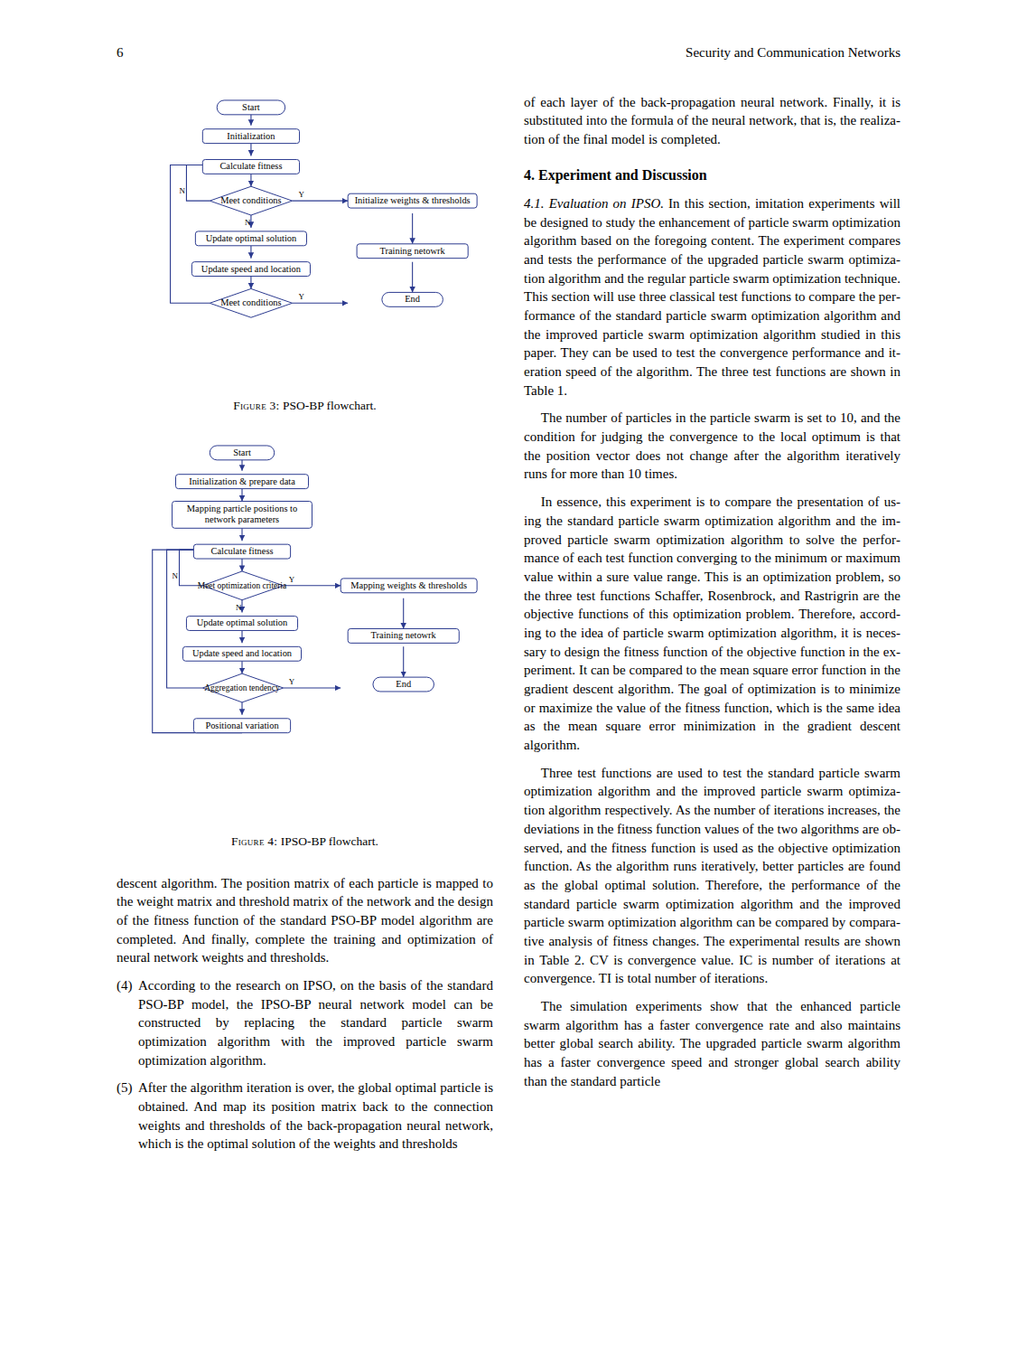6
Security and Communication Networks
Start Initialization Calculate fitness Meet conditions Y N N Initialize weights & thresholds Update optimal solution Training netowrk Update speed and location Meet conditions Y End
Figure 3: PSO-BP flowchart.
Start Initialization & prepare data Mapping particle positions to network parameters Calculate fitness Meet optimization criteria Y N N Mapping weights & thresholds Update optimal solution Training netowrk Update speed and location Aggregation tendency Y End Positional variation
Figure 4: IPSO-BP flowchart.
descent algorithm. The position matrix of each particle is mapped to the weight matrix and threshold matrix of the network and the design of the fitness function of the standard PSO-BP model algorithm are completed. And finally, complete the training and optimization of neural network weights and thresholds.
(4) According to the research on IPSO, on the basis of the standard PSO-BP model, the IPSO-BP neural network model can be constructed by replacing the standard particle swarm optimization algorithm with the improved particle swarm optimization algorithm.
(5) After the algorithm iteration is over, the global optimal particle is obtained. And map its position matrix back to the connection weights and thresholds of the back-propagation neural network, which is the optimal solution of the weights and thresholds
of each layer of the back-propagation neural network. Finally, it is substituted into the formula of the neural network, that is, the realization of the final model is completed.
4. Experiment and Discussion
4.1. Evaluation on IPSO. In this section, imitation experiments will be designed to study the enhancement of particle swarm optimization algorithm based on the foregoing content. The experiment compares and tests the performance of the upgraded particle swarm optimization algorithm and the regular particle swarm optimization technique. This section will use three classical test functions to compare the performance of the standard particle swarm optimization algorithm and the improved particle swarm optimization algorithm studied in this paper. They can be used to test the convergence performance and iteration speed of the algorithm. The three test functions are shown in Table 1.
The number of particles in the particle swarm is set to 10, and the condition for judging the convergence to the local optimum is that the position vector does not change after the algorithm iteratively runs for more than 10 times.
In essence, this experiment is to compare the presentation of using the standard particle swarm optimization algorithm and the improved particle swarm optimization algorithm to solve the performance of each test function converging to the minimum or maximum value within a sure value range. This is an optimization problem, so the three test functions Schaffer, Rosenbrock, and Rastrigrin are the objective functions of this optimization problem. Therefore, according to the idea of particle swarm optimization algorithm, it is necessary to design the fitness function of the objective function in the experiment. It can be compared to the mean square error function in the gradient descent algorithm. The goal of optimization is to minimize or maximize the value of the fitness function, which is the same idea as the mean square error minimization in the gradient descent algorithm.
Three test functions are used to test the standard particle swarm optimization algorithm and the improved particle swarm optimization algorithm respectively. As the number of iterations increases, the deviations in the fitness function values of the two algorithms are observed, and the fitness function is used as the objective optimization function. As the algorithm runs iteratively, better particles are found as the global optimal solution. Therefore, the performance of the standard particle swarm optimization algorithm and the improved particle swarm optimization algorithm can be compared by comparative analysis of fitness changes. The experimental results are shown in Table 2. CV is convergence value. IC is number of iterations at convergence. TI is total number of iterations.
The simulation experiments show that the enhanced particle swarm algorithm has a faster convergence rate and also maintains better global search ability. The upgraded particle swarm algorithm has a faster convergence speed and stronger global search ability than the standard particle